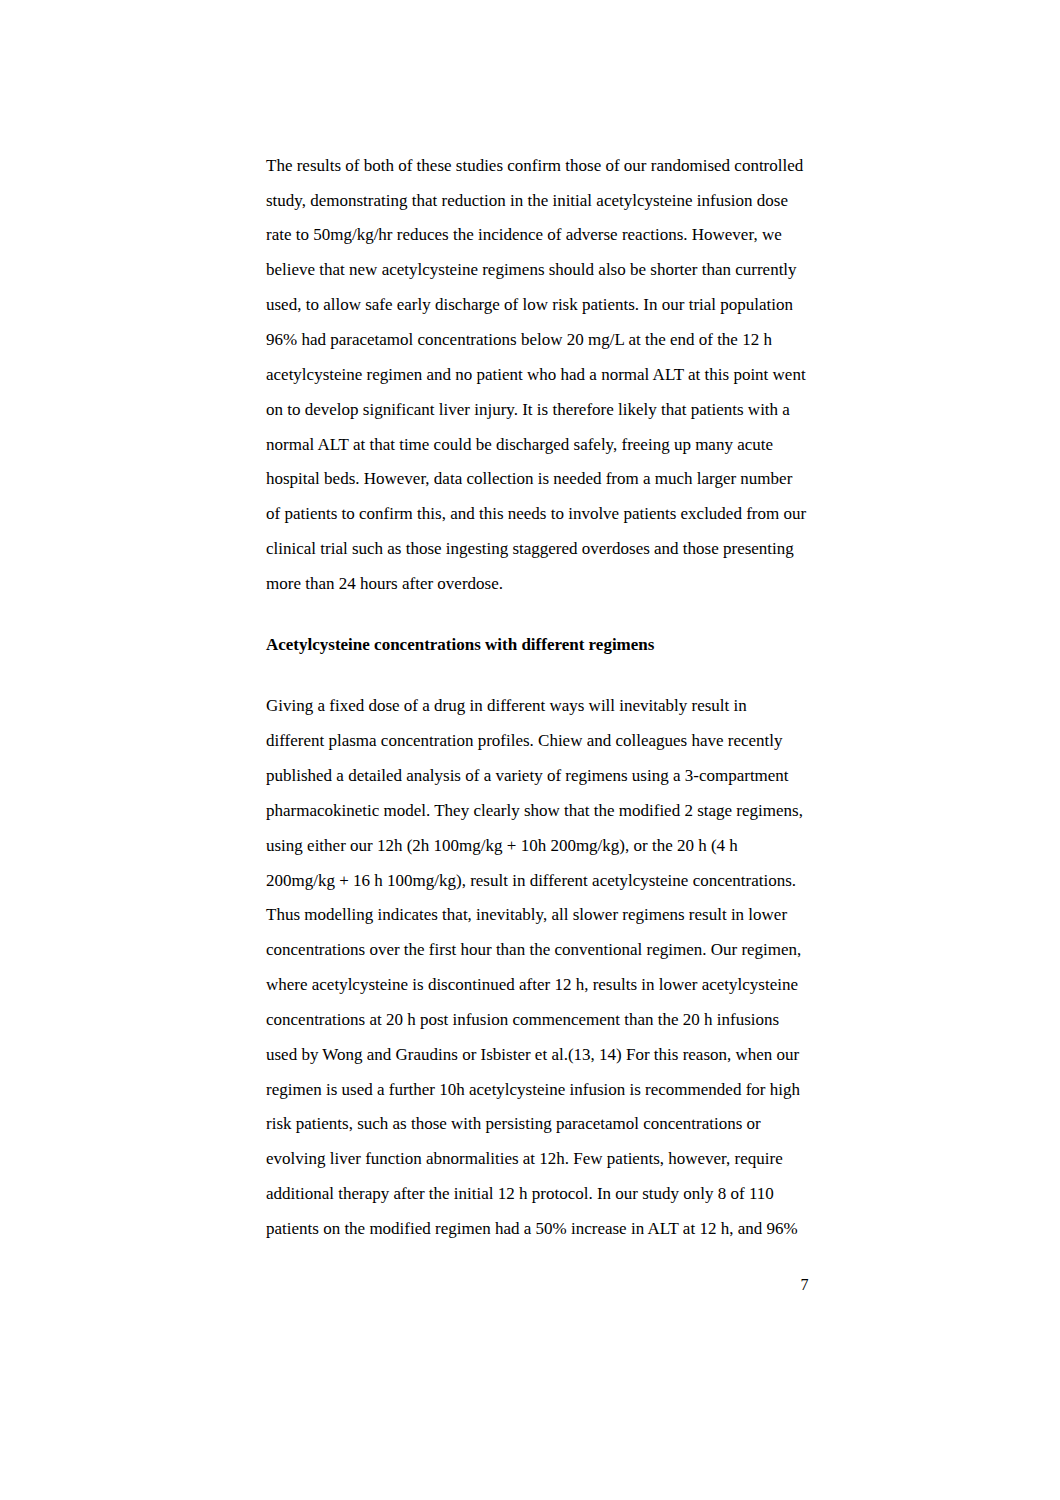The results of both of these studies confirm those of our randomised controlled study, demonstrating that reduction in the initial acetylcysteine infusion dose rate to 50mg/kg/hr reduces the incidence of adverse reactions. However, we believe that new acetylcysteine regimens should also be shorter than currently used, to allow safe early discharge of low risk patients. In our trial population 96% had paracetamol concentrations below 20 mg/L at the end of the 12 h acetylcysteine regimen and no patient who had a normal ALT at this point went on to develop significant liver injury. It is therefore likely that patients with a normal ALT at that time could be discharged safely, freeing up many acute hospital beds. However, data collection is needed from a much larger number of patients to confirm this, and this needs to involve patients excluded from our clinical trial such as those ingesting staggered overdoses and those presenting more than 24 hours after overdose.
Acetylcysteine concentrations with different regimens
Giving a fixed dose of a drug in different ways will inevitably result in different plasma concentration profiles. Chiew and colleagues have recently published a detailed analysis of a variety of regimens using a 3-compartment pharmacokinetic model. They clearly show that the modified 2 stage regimens, using either our 12h (2h 100mg/kg + 10h 200mg/kg), or the 20 h (4 h 200mg/kg + 16 h 100mg/kg), result in different acetylcysteine concentrations. Thus modelling indicates that, inevitably, all slower regimens result in lower concentrations over the first hour than the conventional regimen. Our regimen, where acetylcysteine is discontinued after 12 h, results in lower acetylcysteine concentrations at 20 h post infusion commencement than the 20 h infusions used by Wong and Graudins or Isbister et al.(13, 14) For this reason, when our regimen is used a further 10h acetylcysteine infusion is recommended for high risk patients, such as those with persisting paracetamol concentrations or evolving liver function abnormalities at 12h. Few patients, however, require additional therapy after the initial 12 h protocol. In our study only 8 of 110 patients on the modified regimen had a 50% increase in ALT at 12 h, and 96%
7